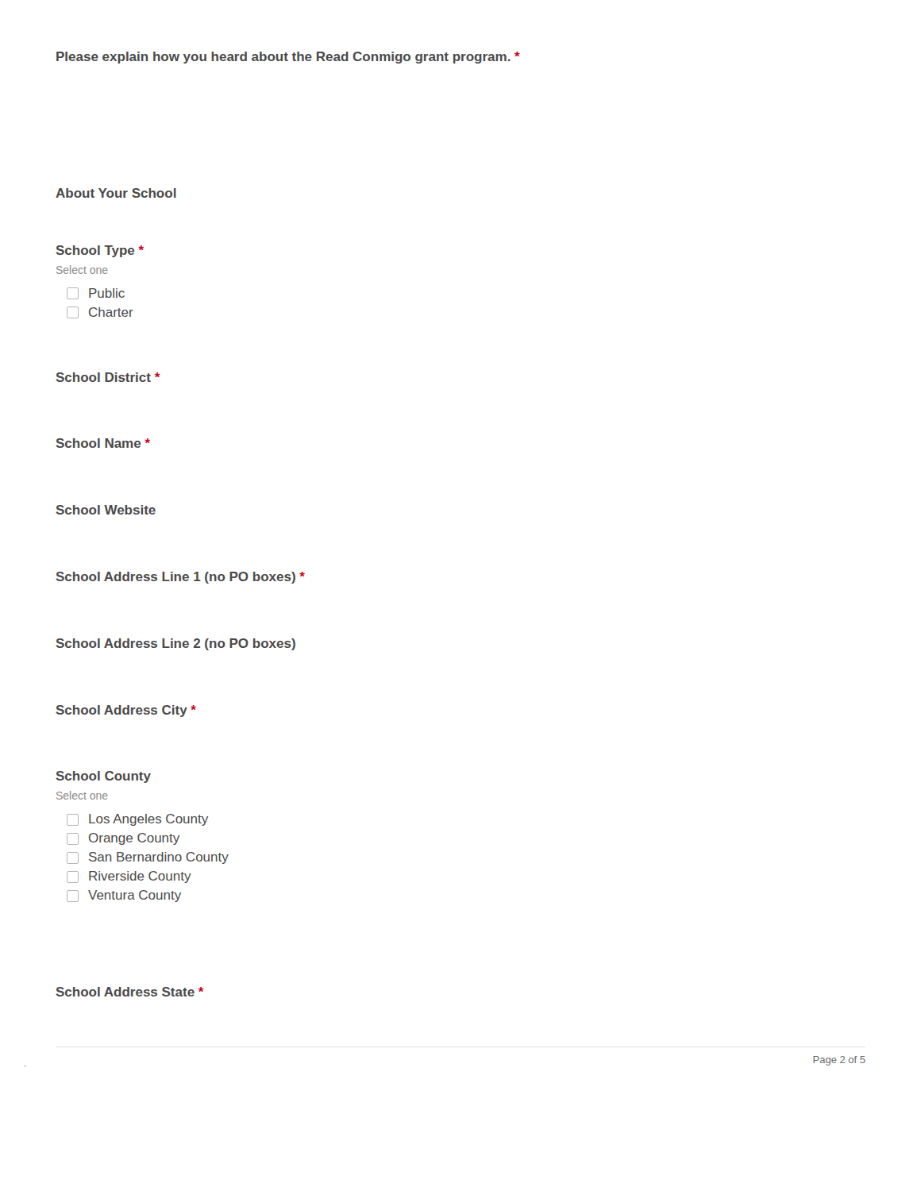Please explain how you heard about the Read Conmigo grant program. *
About Your School
School Type *
Select one
Public
Charter
School District *
School Name *
School Website
School Address Line 1 (no PO boxes) *
School Address Line 2 (no PO boxes)
School Address City *
School County
Select one
Los Angeles County
Orange County
San Bernardino County
Riverside County
Ventura County
School Address State *
Page 2 of 5
•